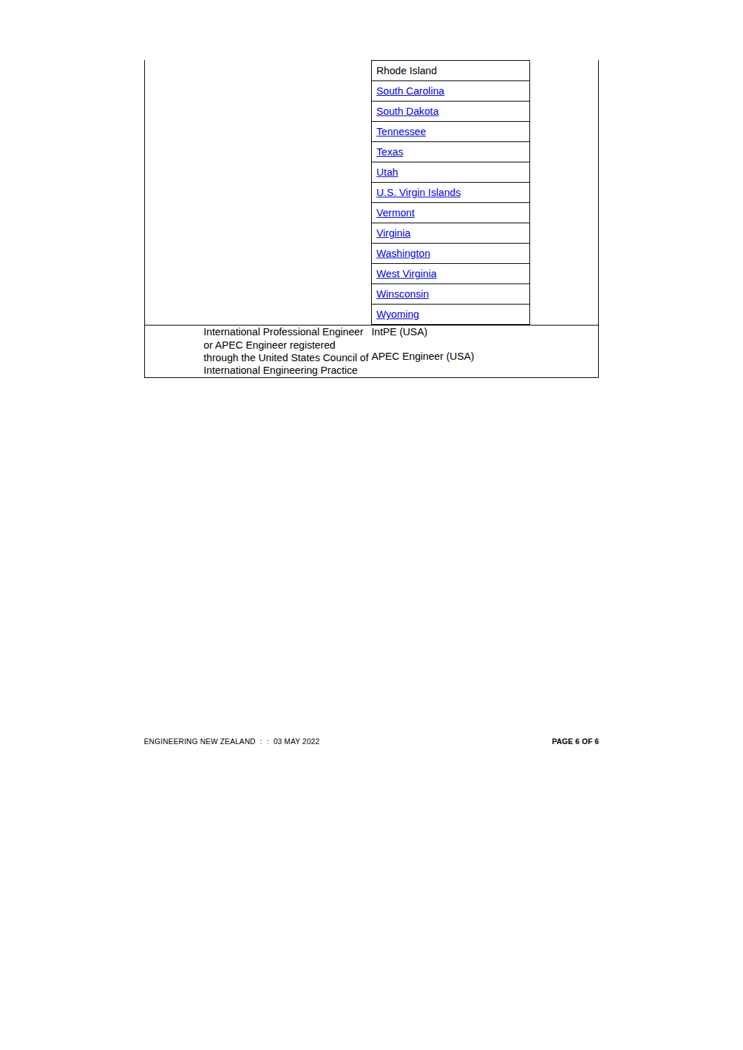| | | / Rhode Island / / South Carolina / / South Dakota / / Tennessee / / Texas / / Utah / / U.S. Virgin Islands / / Vermont / / Virginia / / Washington / / West Virginia / / Winsconsin / / Wyoming / | |
| | International Professional Engineer or APEC Engineer registered through the United States Council of International Engineering Practice | IntPE (USA) APEC Engineer (USA) | |
Engineering New Zealand : : 03 May 2022
Page 6 of 6